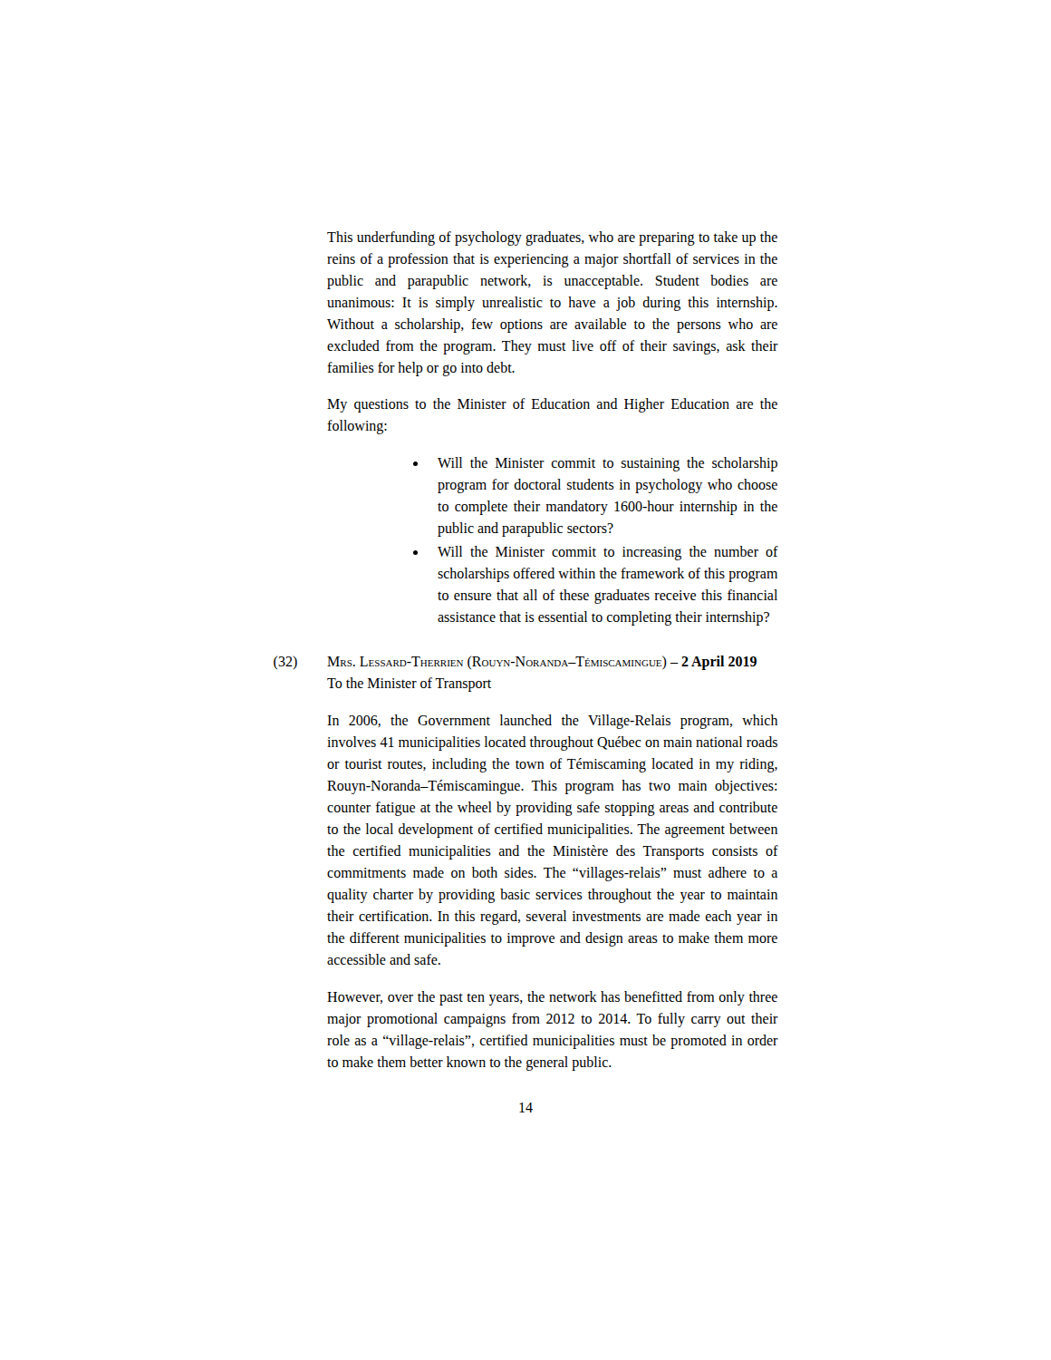This underfunding of psychology graduates, who are preparing to take up the reins of a profession that is experiencing a major shortfall of services in the public and parapublic network, is unacceptable. Student bodies are unanimous: It is simply unrealistic to have a job during this internship. Without a scholarship, few options are available to the persons who are excluded from the program. They must live off of their savings, ask their families for help or go into debt.
My questions to the Minister of Education and Higher Education are the following:
Will the Minister commit to sustaining the scholarship program for doctoral students in psychology who choose to complete their mandatory 1600-hour internship in the public and parapublic sectors?
Will the Minister commit to increasing the number of scholarships offered within the framework of this program to ensure that all of these graduates receive this financial assistance that is essential to completing their internship?
(32) Mrs. Lessard-Therrien (Rouyn-Noranda–Témiscamingue) – 2 April 2019 To the Minister of Transport
In 2006, the Government launched the Village-Relais program, which involves 41 municipalities located throughout Québec on main national roads or tourist routes, including the town of Témiscaming located in my riding, Rouyn-Noranda–Témiscamingue. This program has two main objectives: counter fatigue at the wheel by providing safe stopping areas and contribute to the local development of certified municipalities. The agreement between the certified municipalities and the Ministère des Transports consists of commitments made on both sides. The “villages-relais” must adhere to a quality charter by providing basic services throughout the year to maintain their certification. In this regard, several investments are made each year in the different municipalities to improve and design areas to make them more accessible and safe.
However, over the past ten years, the network has benefitted from only three major promotional campaigns from 2012 to 2014. To fully carry out their role as a “village-relais”, certified municipalities must be promoted in order to make them better known to the general public.
14